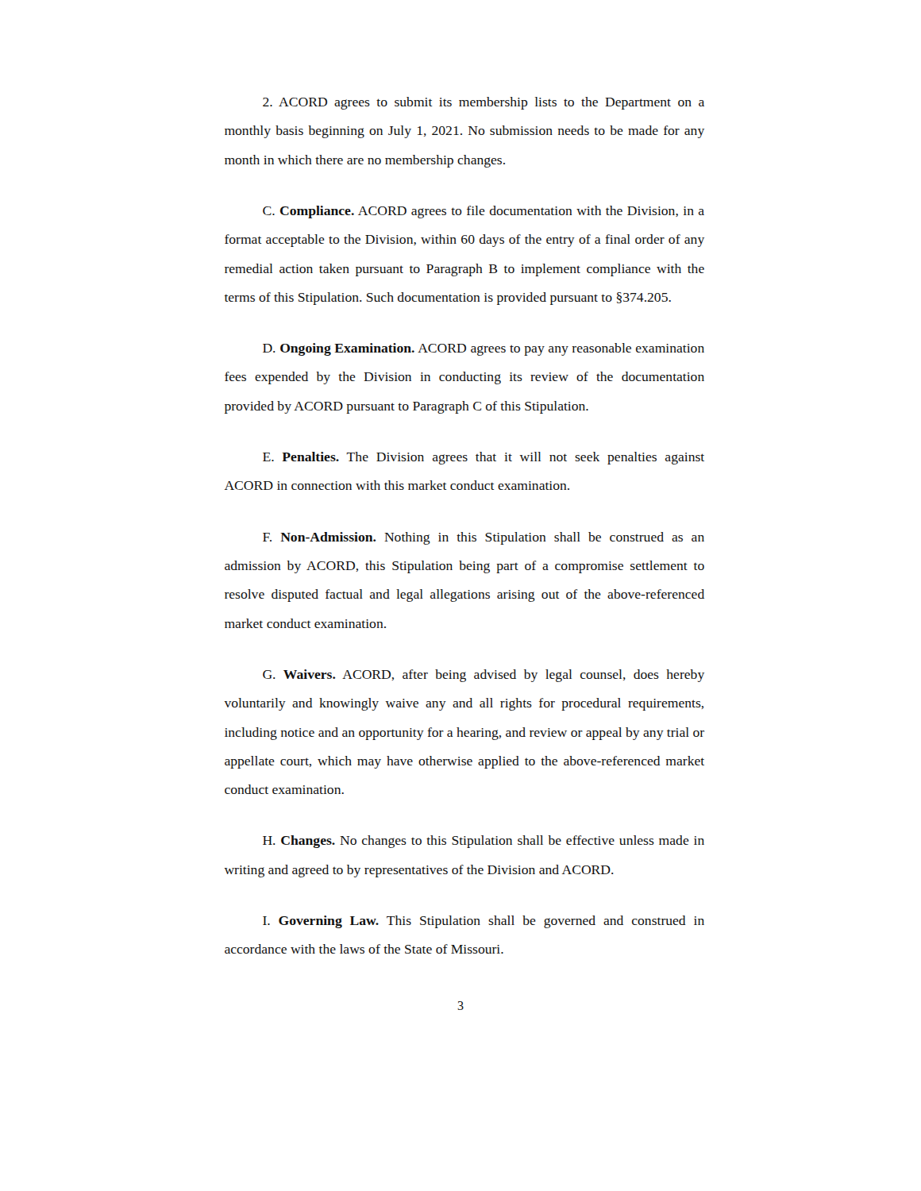2. ACORD agrees to submit its membership lists to the Department on a monthly basis beginning on July 1, 2021. No submission needs to be made for any month in which there are no membership changes.
C. Compliance. ACORD agrees to file documentation with the Division, in a format acceptable to the Division, within 60 days of the entry of a final order of any remedial action taken pursuant to Paragraph B to implement compliance with the terms of this Stipulation. Such documentation is provided pursuant to §374.205.
D. Ongoing Examination. ACORD agrees to pay any reasonable examination fees expended by the Division in conducting its review of the documentation provided by ACORD pursuant to Paragraph C of this Stipulation.
E. Penalties. The Division agrees that it will not seek penalties against ACORD in connection with this market conduct examination.
F. Non-Admission. Nothing in this Stipulation shall be construed as an admission by ACORD, this Stipulation being part of a compromise settlement to resolve disputed factual and legal allegations arising out of the above-referenced market conduct examination.
G. Waivers. ACORD, after being advised by legal counsel, does hereby voluntarily and knowingly waive any and all rights for procedural requirements, including notice and an opportunity for a hearing, and review or appeal by any trial or appellate court, which may have otherwise applied to the above-referenced market conduct examination.
H. Changes. No changes to this Stipulation shall be effective unless made in writing and agreed to by representatives of the Division and ACORD.
I. Governing Law. This Stipulation shall be governed and construed in accordance with the laws of the State of Missouri.
3